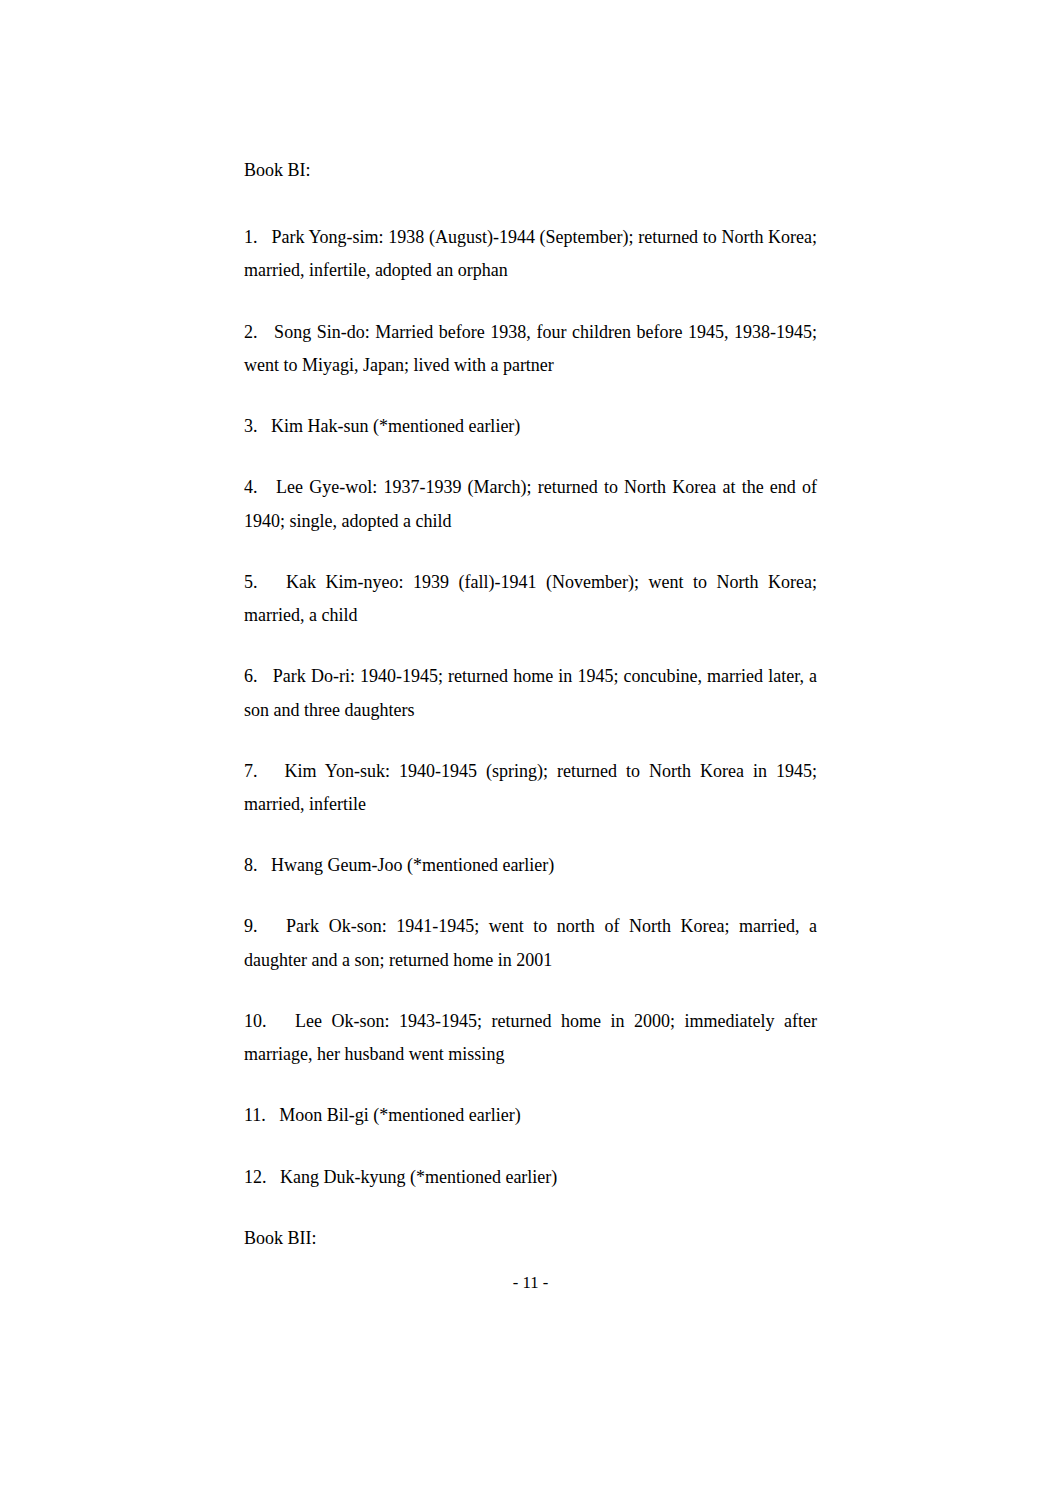Book BI:
1. Park Yong-sim: 1938 (August)-1944 (September); returned to North Korea; married, infertile, adopted an orphan
2. Song Sin-do: Married before 1938, four children before 1945, 1938-1945; went to Miyagi, Japan; lived with a partner
3. Kim Hak-sun (*mentioned earlier)
4. Lee Gye-wol: 1937-1939 (March); returned to North Korea at the end of 1940; single, adopted a child
5. Kak Kim-nyeo: 1939 (fall)-1941 (November); went to North Korea; married, a child
6. Park Do-ri: 1940-1945; returned home in 1945; concubine, married later, a son and three daughters
7. Kim Yon-suk: 1940-1945 (spring); returned to North Korea in 1945; married, infertile
8. Hwang Geum-Joo (*mentioned earlier)
9. Park Ok-son: 1941-1945; went to north of North Korea; married, a daughter and a son; returned home in 2001
10. Lee Ok-son: 1943-1945; returned home in 2000; immediately after marriage, her husband went missing
11. Moon Bil-gi (*mentioned earlier)
12. Kang Duk-kyung (*mentioned earlier)
Book BII:
- 11 -